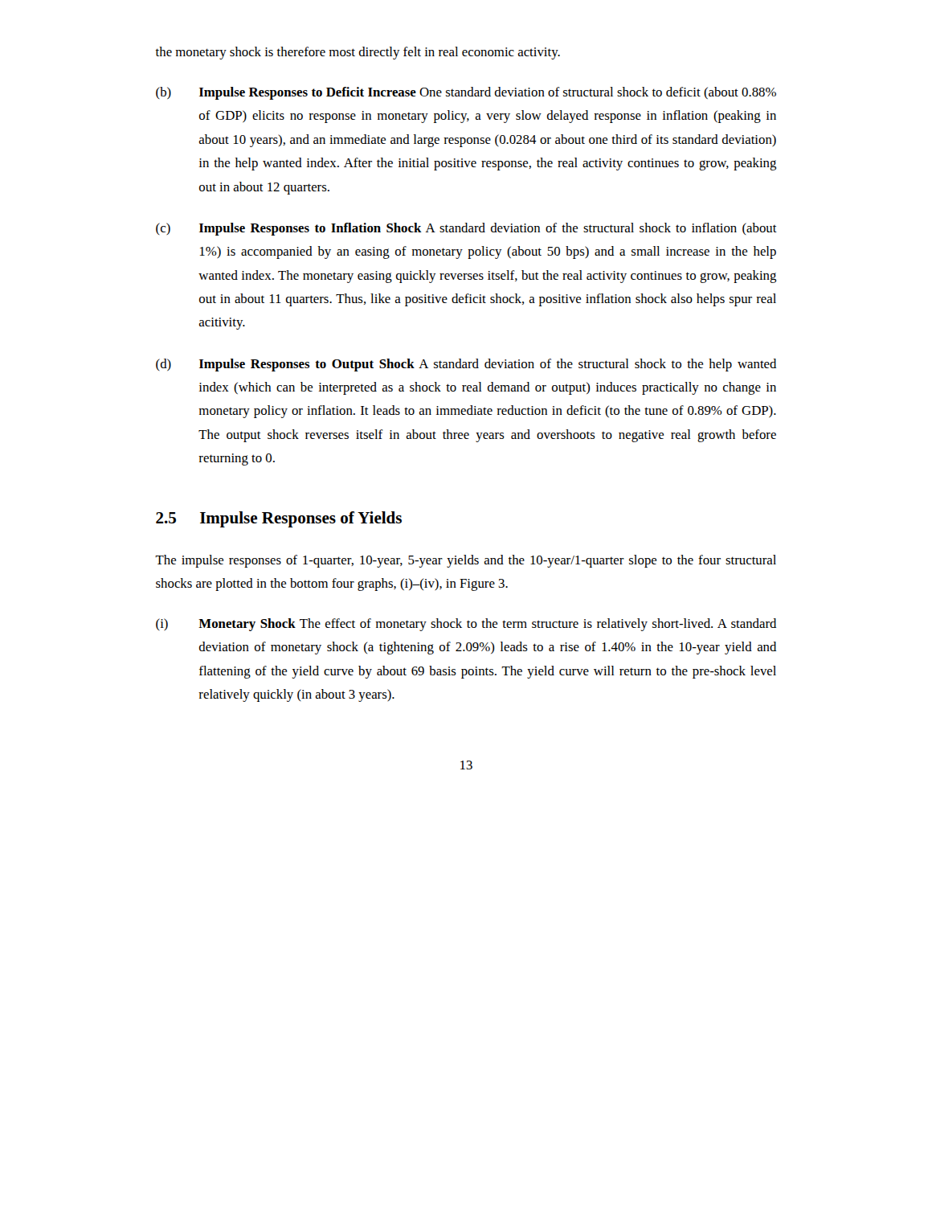the monetary shock is therefore most directly felt in real economic activity.
(b) Impulse Responses to Deficit Increase One standard deviation of structural shock to deficit (about 0.88% of GDP) elicits no response in monetary policy, a very slow delayed response in inflation (peaking in about 10 years), and an immediate and large response (0.0284 or about one third of its standard deviation) in the help wanted index. After the initial positive response, the real activity continues to grow, peaking out in about 12 quarters.
(c) Impulse Responses to Inflation Shock A standard deviation of the structural shock to inflation (about 1%) is accompanied by an easing of monetary policy (about 50 bps) and a small increase in the help wanted index. The monetary easing quickly reverses itself, but the real activity continues to grow, peaking out in about 11 quarters. Thus, like a positive deficit shock, a positive inflation shock also helps spur real acitivity.
(d) Impulse Responses to Output Shock A standard deviation of the structural shock to the help wanted index (which can be interpreted as a shock to real demand or output) induces practically no change in monetary policy or inflation. It leads to an immediate reduction in deficit (to the tune of 0.89% of GDP). The output shock reverses itself in about three years and overshoots to negative real growth before returning to 0.
2.5 Impulse Responses of Yields
The impulse responses of 1-quarter, 10-year, 5-year yields and the 10-year/1-quarter slope to the four structural shocks are plotted in the bottom four graphs, (i)–(iv), in Figure 3.
(i) Monetary Shock The effect of monetary shock to the term structure is relatively short-lived. A standard deviation of monetary shock (a tightening of 2.09%) leads to a rise of 1.40% in the 10-year yield and flattening of the yield curve by about 69 basis points. The yield curve will return to the pre-shock level relatively quickly (in about 3 years).
13